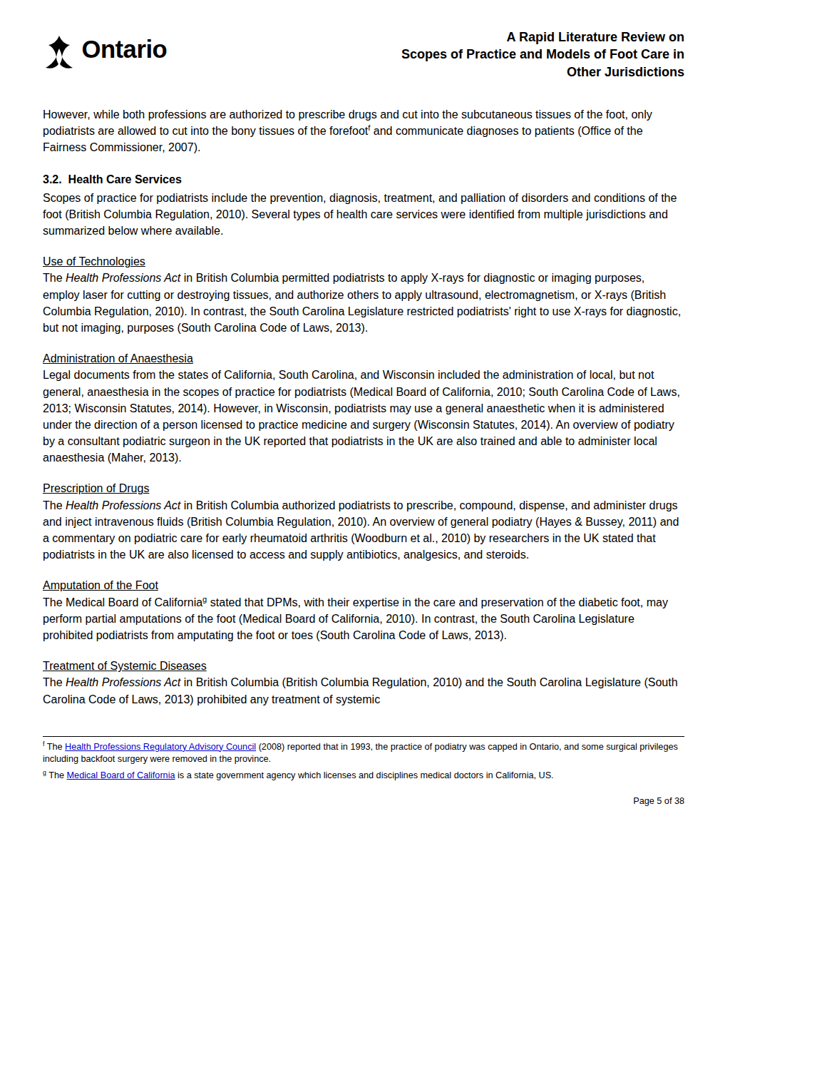Ontario
A Rapid Literature Review on
Scopes of Practice and Models of Foot Care in
Other Jurisdictions
However, while both professions are authorized to prescribe drugs and cut into the subcutaneous tissues of the foot, only podiatrists are allowed to cut into the bony tissues of the forefootf and communicate diagnoses to patients (Office of the Fairness Commissioner, 2007).
3.2. Health Care Services
Scopes of practice for podiatrists include the prevention, diagnosis, treatment, and palliation of disorders and conditions of the foot (British Columbia Regulation, 2010). Several types of health care services were identified from multiple jurisdictions and summarized below where available.
Use of Technologies
The Health Professions Act in British Columbia permitted podiatrists to apply X-rays for diagnostic or imaging purposes, employ laser for cutting or destroying tissues, and authorize others to apply ultrasound, electromagnetism, or X-rays (British Columbia Regulation, 2010). In contrast, the South Carolina Legislature restricted podiatrists' right to use X-rays for diagnostic, but not imaging, purposes (South Carolina Code of Laws, 2013).
Administration of Anaesthesia
Legal documents from the states of California, South Carolina, and Wisconsin included the administration of local, but not general, anaesthesia in the scopes of practice for podiatrists (Medical Board of California, 2010; South Carolina Code of Laws, 2013; Wisconsin Statutes, 2014). However, in Wisconsin, podiatrists may use a general anaesthetic when it is administered under the direction of a person licensed to practice medicine and surgery (Wisconsin Statutes, 2014). An overview of podiatry by a consultant podiatric surgeon in the UK reported that podiatrists in the UK are also trained and able to administer local anaesthesia (Maher, 2013).
Prescription of Drugs
The Health Professions Act in British Columbia authorized podiatrists to prescribe, compound, dispense, and administer drugs and inject intravenous fluids (British Columbia Regulation, 2010). An overview of general podiatry (Hayes & Bussey, 2011) and a commentary on podiatric care for early rheumatoid arthritis (Woodburn et al., 2010) by researchers in the UK stated that podiatrists in the UK are also licensed to access and supply antibiotics, analgesics, and steroids.
Amputation of the Foot
The Medical Board of Californiag stated that DPMs, with their expertise in the care and preservation of the diabetic foot, may perform partial amputations of the foot (Medical Board of California, 2010). In contrast, the South Carolina Legislature prohibited podiatrists from amputating the foot or toes (South Carolina Code of Laws, 2013).
Treatment of Systemic Diseases
The Health Professions Act in British Columbia (British Columbia Regulation, 2010) and the South Carolina Legislature (South Carolina Code of Laws, 2013) prohibited any treatment of systemic
f The Health Professions Regulatory Advisory Council (2008) reported that in 1993, the practice of podiatry was capped in Ontario, and some surgical privileges including backfoot surgery were removed in the province.
g The Medical Board of California is a state government agency which licenses and disciplines medical doctors in California, US.
Page 5 of 38